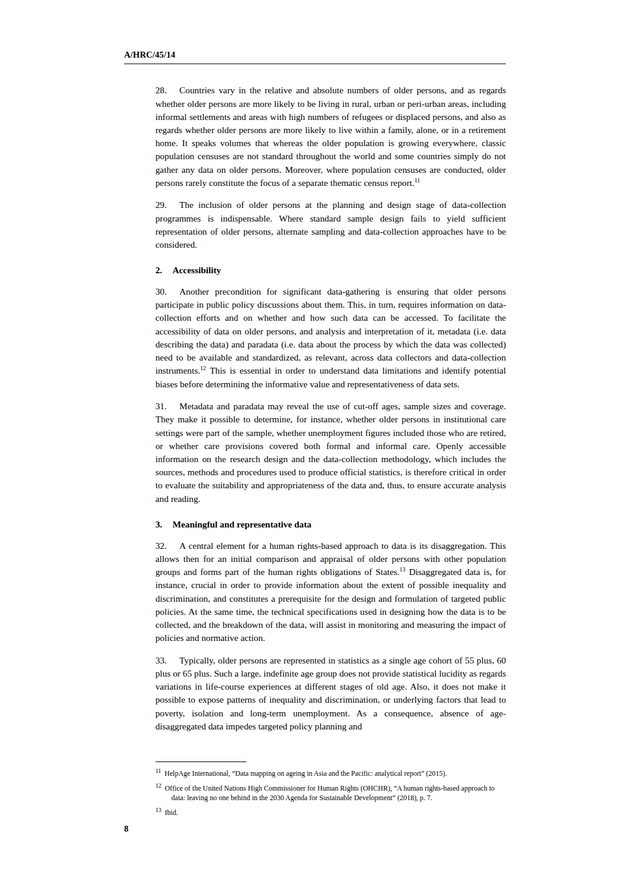A/HRC/45/14
28. Countries vary in the relative and absolute numbers of older persons, and as regards whether older persons are more likely to be living in rural, urban or peri-urban areas, including informal settlements and areas with high numbers of refugees or displaced persons, and also as regards whether older persons are more likely to live within a family, alone, or in a retirement home. It speaks volumes that whereas the older population is growing everywhere, classic population censuses are not standard throughout the world and some countries simply do not gather any data on older persons. Moreover, where population censuses are conducted, older persons rarely constitute the focus of a separate thematic census report.11
29. The inclusion of older persons at the planning and design stage of data-collection programmes is indispensable. Where standard sample design fails to yield sufficient representation of older persons, alternate sampling and data-collection approaches have to be considered.
2. Accessibility
30. Another precondition for significant data-gathering is ensuring that older persons participate in public policy discussions about them. This, in turn, requires information on data-collection efforts and on whether and how such data can be accessed. To facilitate the accessibility of data on older persons, and analysis and interpretation of it, metadata (i.e. data describing the data) and paradata (i.e. data about the process by which the data was collected) need to be available and standardized, as relevant, across data collectors and data-collection instruments.12 This is essential in order to understand data limitations and identify potential biases before determining the informative value and representativeness of data sets.
31. Metadata and paradata may reveal the use of cut-off ages, sample sizes and coverage. They make it possible to determine, for instance, whether older persons in institutional care settings were part of the sample, whether unemployment figures included those who are retired, or whether care provisions covered both formal and informal care. Openly accessible information on the research design and the data-collection methodology, which includes the sources, methods and procedures used to produce official statistics, is therefore critical in order to evaluate the suitability and appropriateness of the data and, thus, to ensure accurate analysis and reading.
3. Meaningful and representative data
32. A central element for a human rights-based approach to data is its disaggregation. This allows then for an initial comparison and appraisal of older persons with other population groups and forms part of the human rights obligations of States.13 Disaggregated data is, for instance, crucial in order to provide information about the extent of possible inequality and discrimination, and constitutes a prerequisite for the design and formulation of targeted public policies. At the same time, the technical specifications used in designing how the data is to be collected, and the breakdown of the data, will assist in monitoring and measuring the impact of policies and normative action.
33. Typically, older persons are represented in statistics as a single age cohort of 55 plus, 60 plus or 65 plus. Such a large, indefinite age group does not provide statistical lucidity as regards variations in life-course experiences at different stages of old age. Also, it does not make it possible to expose patterns of inequality and discrimination, or underlying factors that lead to poverty, isolation and long-term unemployment. As a consequence, absence of age-disaggregated data impedes targeted policy planning and
11HelpAge International, “Data mapping on ageing in Asia and the Pacific: analytical report” (2015).
12Office of the United Nations High Commissioner for Human Rights (OHCHR), “A human rights-based approach to data: leaving no one behind in the 2030 Agenda for Sustainable Development” (2018), p. 7.
13Ibid.
8